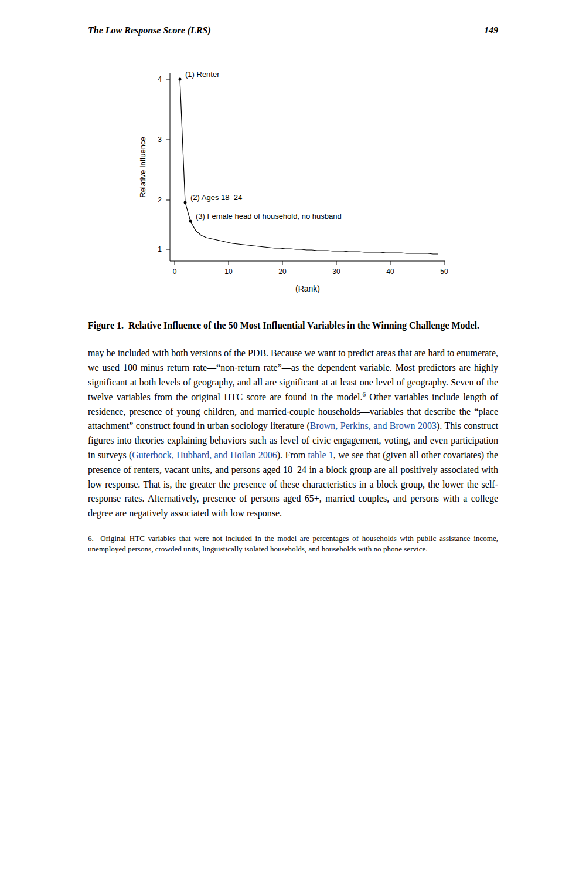The Low Response Score (LRS) 149
4 3 2 1 Relative Influence 0 10 20 30 40 50 (Rank) (1) Renter (2) Ages 18–24 (3) Female head of household, no husband
Figure 1. Relative Influence of the 50 Most Influential Variables in the Winning Challenge Model.
may be included with both versions of the PDB. Because we want to predict areas that are hard to enumerate, we used 100 minus return rate—“non-return rate”—as the dependent variable. Most predictors are highly significant at both levels of geography, and all are significant at at least one level of geography. Seven of the twelve variables from the original HTC score are found in the model.6 Other variables include length of residence, presence of young children, and married-couple households—variables that describe the “place attachment” construct found in urban sociology literature (Brown, Perkins, and Brown 2003). This construct figures into theories explaining behaviors such as level of civic engagement, voting, and even participation in surveys (Guterbock, Hubbard, and Hoilan 2006). From table 1, we see that (given all other covariates) the presence of renters, vacant units, and persons aged 18–24 in a block group are all positively associated with low response. That is, the greater the presence of these characteristics in a block group, the lower the self-response rates. Alternatively, presence of persons aged 65+, married couples, and persons with a college degree are negatively associated with low response.
6. Original HTC variables that were not included in the model are percentages of households with public assistance income, unemployed persons, crowded units, linguistically isolated households, and households with no phone service.